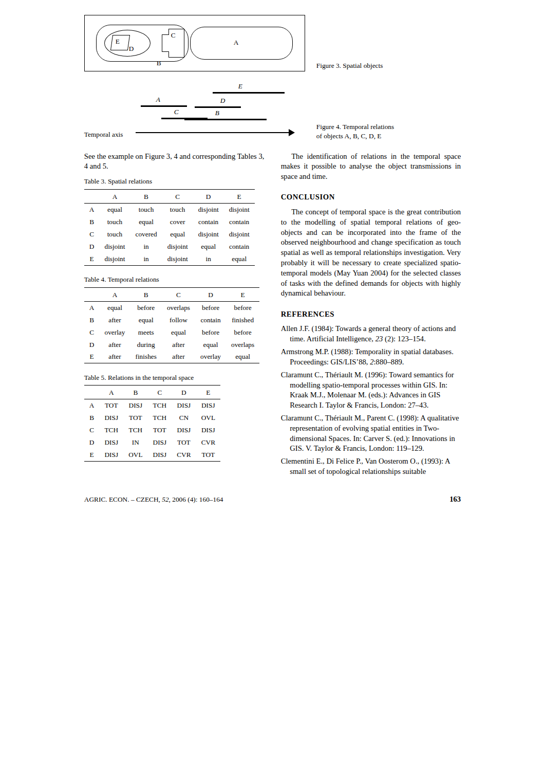E D C B A
Figure 3. Spatial objects
E
A
D
C
B
Temporal axis
Figure 4. Temporal relations
of objects A, B, C, D, E
See the example on Figure 3, 4 and corresponding Tables 3, 4 and 5.
Table 3. Spatial relations
| | A | B | C | D | E |
| --- | --- | --- | --- | --- | --- |
| A | equal | touch | touch | disjoint | disjoint |
| B | touch | equal | cover | contain | contain |
| C | touch | covered | equal | disjoint | disjoint |
| D | disjoint | in | disjoint | equal | contain |
| E | disjoint | in | disjoint | in | equal |
Table 4. Temporal relations
| | A | B | C | D | E |
| --- | --- | --- | --- | --- | --- |
| A | equal | before | overlaps | before | before |
| B | after | equal | follow | contain | finished |
| C | overlay | meets | equal | before | before |
| D | after | during | after | equal | overlaps |
| E | after | finishes | after | overlay | equal |
Table 5. Relations in the temporal space
| | A | B | C | D | E |
| --- | --- | --- | --- | --- | --- |
| A | TOT | DISJ | TCH | DISJ | DISJ |
| B | DISJ | TOT | TCH | CN | OVL |
| C | TCH | TCH | TOT | DISJ | DISJ |
| D | DISJ | IN | DISJ | TOT | CVR |
| E | DISJ | OVL | DISJ | CVR | TOT |
The identification of relations in the temporal space makes it possible to analyse the object transmissions in space and time.
CONCLUSION
The concept of temporal space is the great contribution to the modelling of spatial temporal relations of geo-objects and can be incorporated into the frame of the observed neighbourhood and change specification as touch spatial as well as temporal relationships investigation. Very probably it will be necessary to create specialized spatio-temporal models (May Yuan 2004) for the selected classes of tasks with the defined demands for objects with highly dynamical behaviour.
REFERENCES
Allen J.F. (1984): Towards a general theory of actions and time. Artificial Intelligence, 23 (2): 123–154.
Armstrong M.P. (1988): Temporality in spatial databases. Proceedings: GIS/LIS’88, 2:880–889.
Claramunt C., Thériault M. (1996): Toward semantics for modelling spatio-temporal processes within GIS. In: Kraak M.J., Molenaar M. (eds.): Advances in GIS Research I. Taylor & Francis, London: 27–43.
Claramunt C., Thériault M., Parent C. (1998): A qualitative representation of evolving spatial entities in Two-dimensional Spaces. In: Carver S. (ed.): Innovations in GIS. V. Taylor & Francis, London: 119–129.
Clementini E., Di Felice P., Van Oosterom O., (1993): A small set of topological relationships suitable
AGRIC. ECON. – CZECH, 52, 2006 (4): 160–164
163